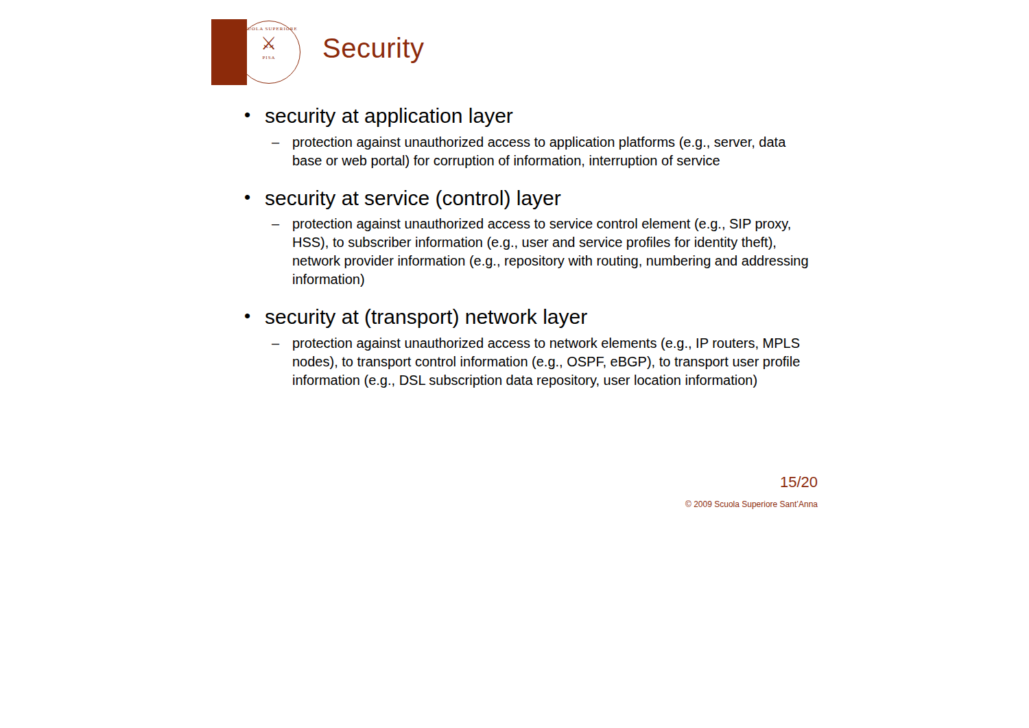SCUOLA SUPERIORE ⚔ PISA
Security
security at application layer
protection against unauthorized access to application platforms (e.g., server, data base or web portal) for corruption of information, interruption of service
security at service (control) layer
protection against unauthorized access to service control element (e.g., SIP proxy, HSS), to subscriber information (e.g., user and service profiles for identity theft), network provider information (e.g., repository with routing, numbering and addressing information)
security at (transport) network layer
protection against unauthorized access to network elements (e.g., IP routers, MPLS nodes), to transport control information (e.g., OSPF, eBGP), to transport user profile information (e.g., DSL subscription data repository, user location information)
15/20
© 2009 Scuola Superiore Sant’Anna